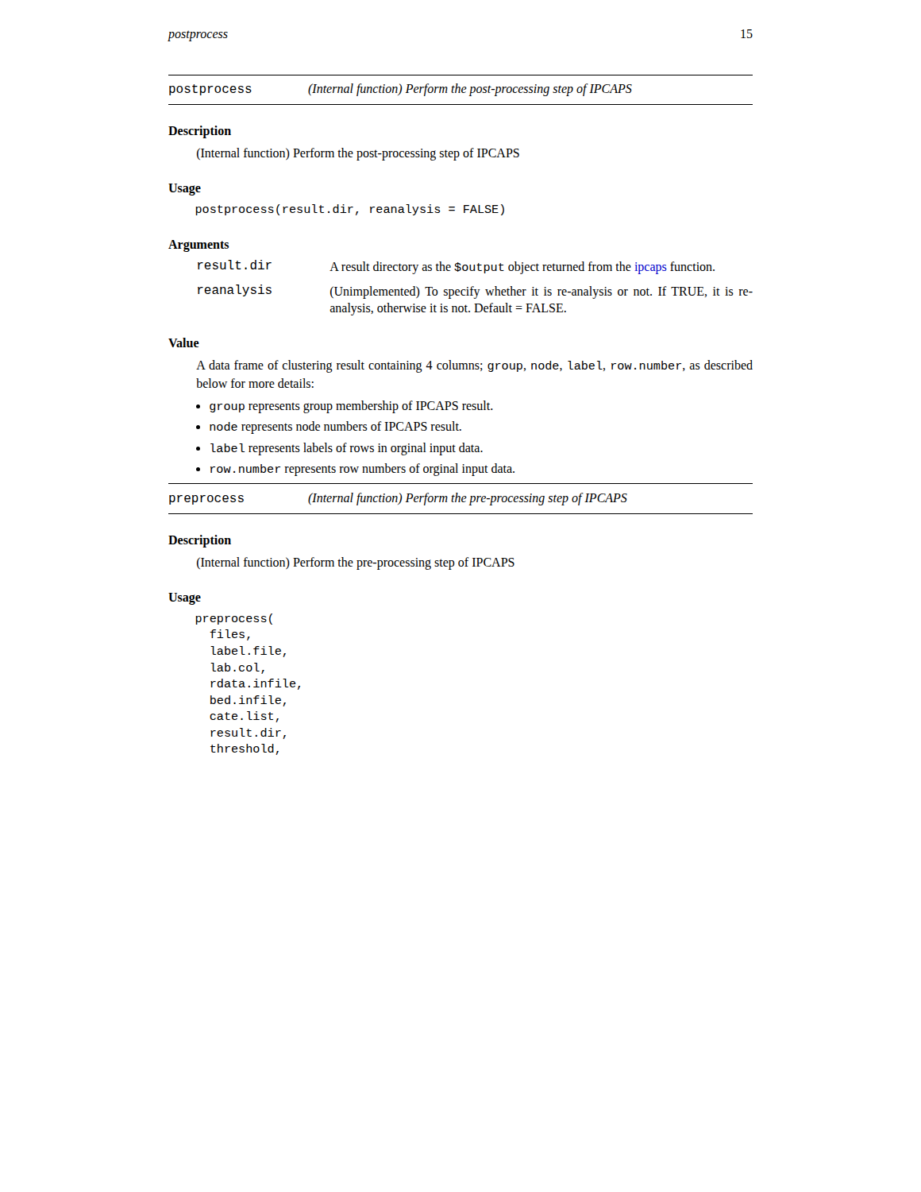postprocess 15
postprocess (Internal function) Perform the post-processing step of IPCAPS
Description
(Internal function) Perform the post-processing step of IPCAPS
Usage
postprocess(result.dir, reanalysis = FALSE)
Arguments
result.dir
A result directory as the $output object returned from the ipcaps function.
reanalysis
(Unimplemented) To specify whether it is re-analysis or not. If TRUE, it is re-analysis, otherwise it is not. Default = FALSE.
Value
A data frame of clustering result containing 4 columns; group, node, label, row.number, as described below for more details:
group represents group membership of IPCAPS result.
node represents node numbers of IPCAPS result.
label represents labels of rows in orginal input data.
row.number represents row numbers of orginal input data.
preprocess (Internal function) Perform the pre-processing step of IPCAPS
Description
(Internal function) Perform the pre-processing step of IPCAPS
Usage
preprocess(
  files,
  label.file,
  lab.col,
  rdata.infile,
  bed.infile,
  cate.list,
  result.dir,
  threshold,